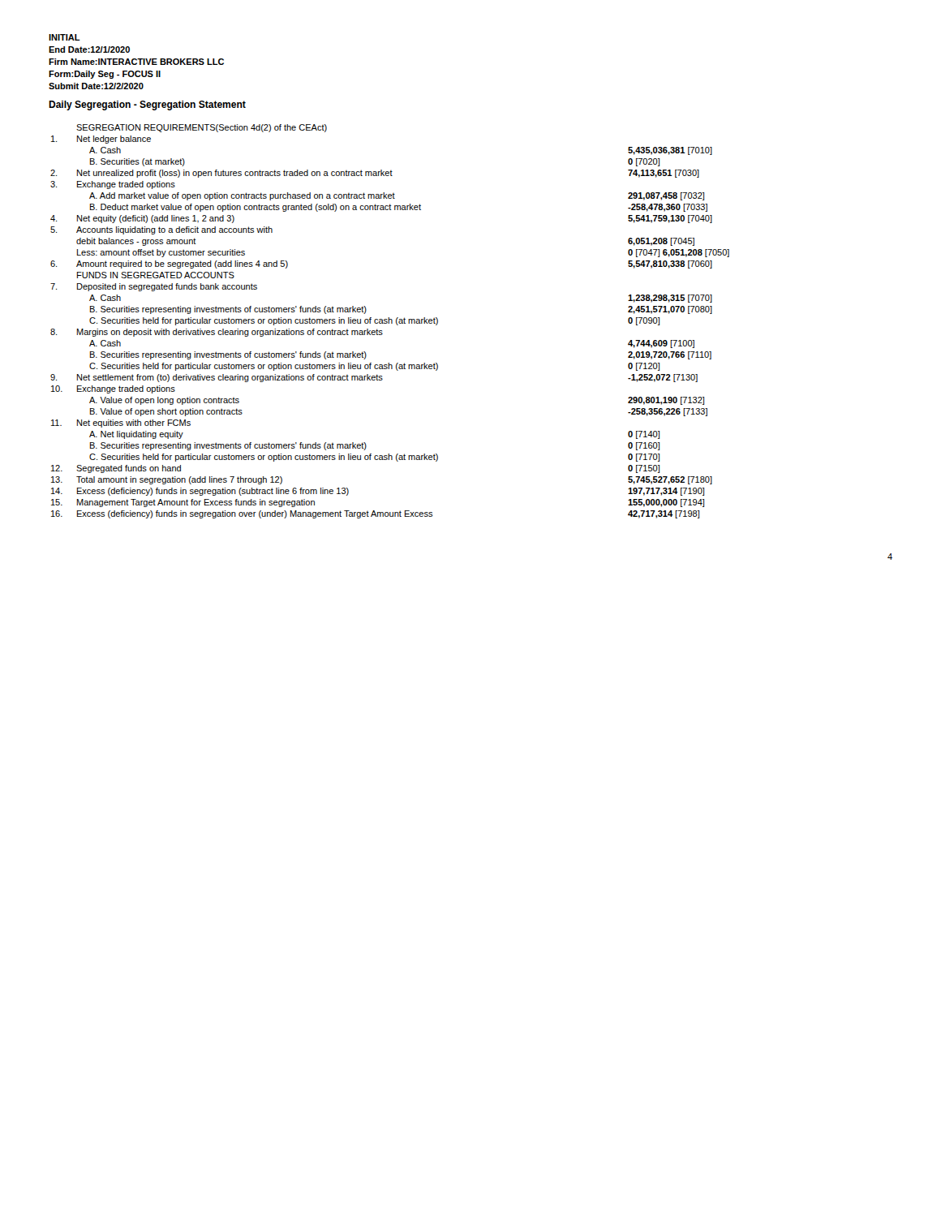INITIAL
End Date:12/1/2020
Firm Name:INTERACTIVE BROKERS LLC
Form:Daily Seg - FOCUS II
Submit Date:12/2/2020
Daily Segregation - Segregation Statement
| | SEGREGATION REQUIREMENTS(Section 4d(2) of the CEAct) | | |
| 1. | Net ledger balance | | |
| | A. Cash | 5,435,036,381 [7010] | |
| | B. Securities (at market) | 0 [7020] | |
| 2. | Net unrealized profit (loss) in open futures contracts traded on a contract market | 74,113,651 [7030] | |
| 3. | Exchange traded options | | |
| | A. Add market value of open option contracts purchased on a contract market | 291,087,458 [7032] | |
| | B. Deduct market value of open option contracts granted (sold) on a contract market | -258,478,360 [7033] | |
| 4. | Net equity (deficit) (add lines 1, 2 and 3) | 5,541,759,130 [7040] | |
| 5. | Accounts liquidating to a deficit and accounts with | | |
| | debit balances - gross amount | 6,051,208 [7045] | |
| | Less: amount offset by customer securities | 0 [7047] 6,051,208 [7050] | |
| 6. | Amount required to be segregated (add lines 4 and 5) | 5,547,810,338 [7060] | |
| | FUNDS IN SEGREGATED ACCOUNTS | | |
| 7. | Deposited in segregated funds bank accounts | | |
| | A. Cash | 1,238,298,315 [7070] | |
| | B. Securities representing investments of customers' funds (at market) | 2,451,571,070 [7080] | |
| | C. Securities held for particular customers or option customers in lieu of cash (at market) | 0 [7090] | |
| 8. | Margins on deposit with derivatives clearing organizations of contract markets | | |
| | A. Cash | 4,744,609 [7100] | |
| | B. Securities representing investments of customers' funds (at market) | 2,019,720,766 [7110] | |
| | C. Securities held for particular customers or option customers in lieu of cash (at market) | 0 [7120] | |
| 9. | Net settlement from (to) derivatives clearing organizations of contract markets | -1,252,072 [7130] | |
| 10. | Exchange traded options | | |
| | A. Value of open long option contracts | 290,801,190 [7132] | |
| | B. Value of open short option contracts | -258,356,226 [7133] | |
| 11. | Net equities with other FCMs | | |
| | A. Net liquidating equity | 0 [7140] | |
| | B. Securities representing investments of customers' funds (at market) | 0 [7160] | |
| | C. Securities held for particular customers or option customers in lieu of cash (at market) | 0 [7170] | |
| 12. | Segregated funds on hand | 0 [7150] | |
| 13. | Total amount in segregation (add lines 7 through 12) | 5,745,527,652 [7180] | |
| 14. | Excess (deficiency) funds in segregation (subtract line 6 from line 13) | 197,717,314 [7190] | |
| 15. | Management Target Amount for Excess funds in segregation | 155,000,000 [7194] | |
| 16. | Excess (deficiency) funds in segregation over (under) Management Target Amount Excess | 42,717,314 [7198] | |
4